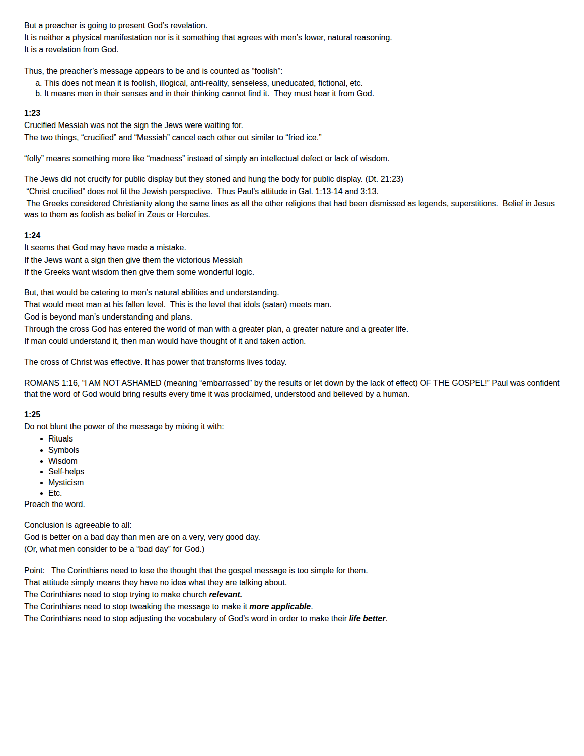But a preacher is going to present God’s revelation.
It is neither a physical manifestation nor is it something that agrees with men’s lower, natural reasoning.
It is a revelation from God.
Thus, the preacher’s message appears to be and is counted as “foolish”:
This does not mean it is foolish, illogical, anti-reality, senseless, uneducated, fictional, etc.
It means men in their senses and in their thinking cannot find it. They must hear it from God.
1:23
Crucified Messiah was not the sign the Jews were waiting for.
The two things, “crucified” and “Messiah” cancel each other out similar to “fried ice.”
“folly” means something more like “madness” instead of simply an intellectual defect or lack of wisdom.
The Jews did not crucify for public display but they stoned and hung the body for public display. (Dt. 21:23)
“Christ crucified” does not fit the Jewish perspective. Thus Paul’s attitude in Gal. 1:13-14 and 3:13.
The Greeks considered Christianity along the same lines as all the other religions that had been dismissed as legends, superstitions. Belief in Jesus was to them as foolish as belief in Zeus or Hercules.
1:24
It seems that God may have made a mistake.
If the Jews want a sign then give them the victorious Messiah
If the Greeks want wisdom then give them some wonderful logic.
But, that would be catering to men’s natural abilities and understanding.
That would meet man at his fallen level. This is the level that idols (satan) meets man.
God is beyond man’s understanding and plans.
Through the cross God has entered the world of man with a greater plan, a greater nature and a greater life.
If man could understand it, then man would have thought of it and taken action.
The cross of Christ was effective. It has power that transforms lives today.
ROMANS 1:16, “I AM NOT ASHAMED (meaning “embarrassed” by the results or let down by the lack of effect) OF THE GOSPEL!” Paul was confident that the word of God would bring results every time it was proclaimed, understood and believed by a human.
1:25
Do not blunt the power of the message by mixing it with:
Rituals
Symbols
Wisdom
Self-helps
Mysticism
Etc.
Preach the word.
Conclusion is agreeable to all:
God is better on a bad day than men are on a very, very good day.
(Or, what men consider to be a “bad day” for God.)
Point: The Corinthians need to lose the thought that the gospel message is too simple for them.
That attitude simply means they have no idea what they are talking about.
The Corinthians need to stop trying to make church relevant.
The Corinthians need to stop tweaking the message to make it more applicable.
The Corinthians need to stop adjusting the vocabulary of God’s word in order to make their life better.